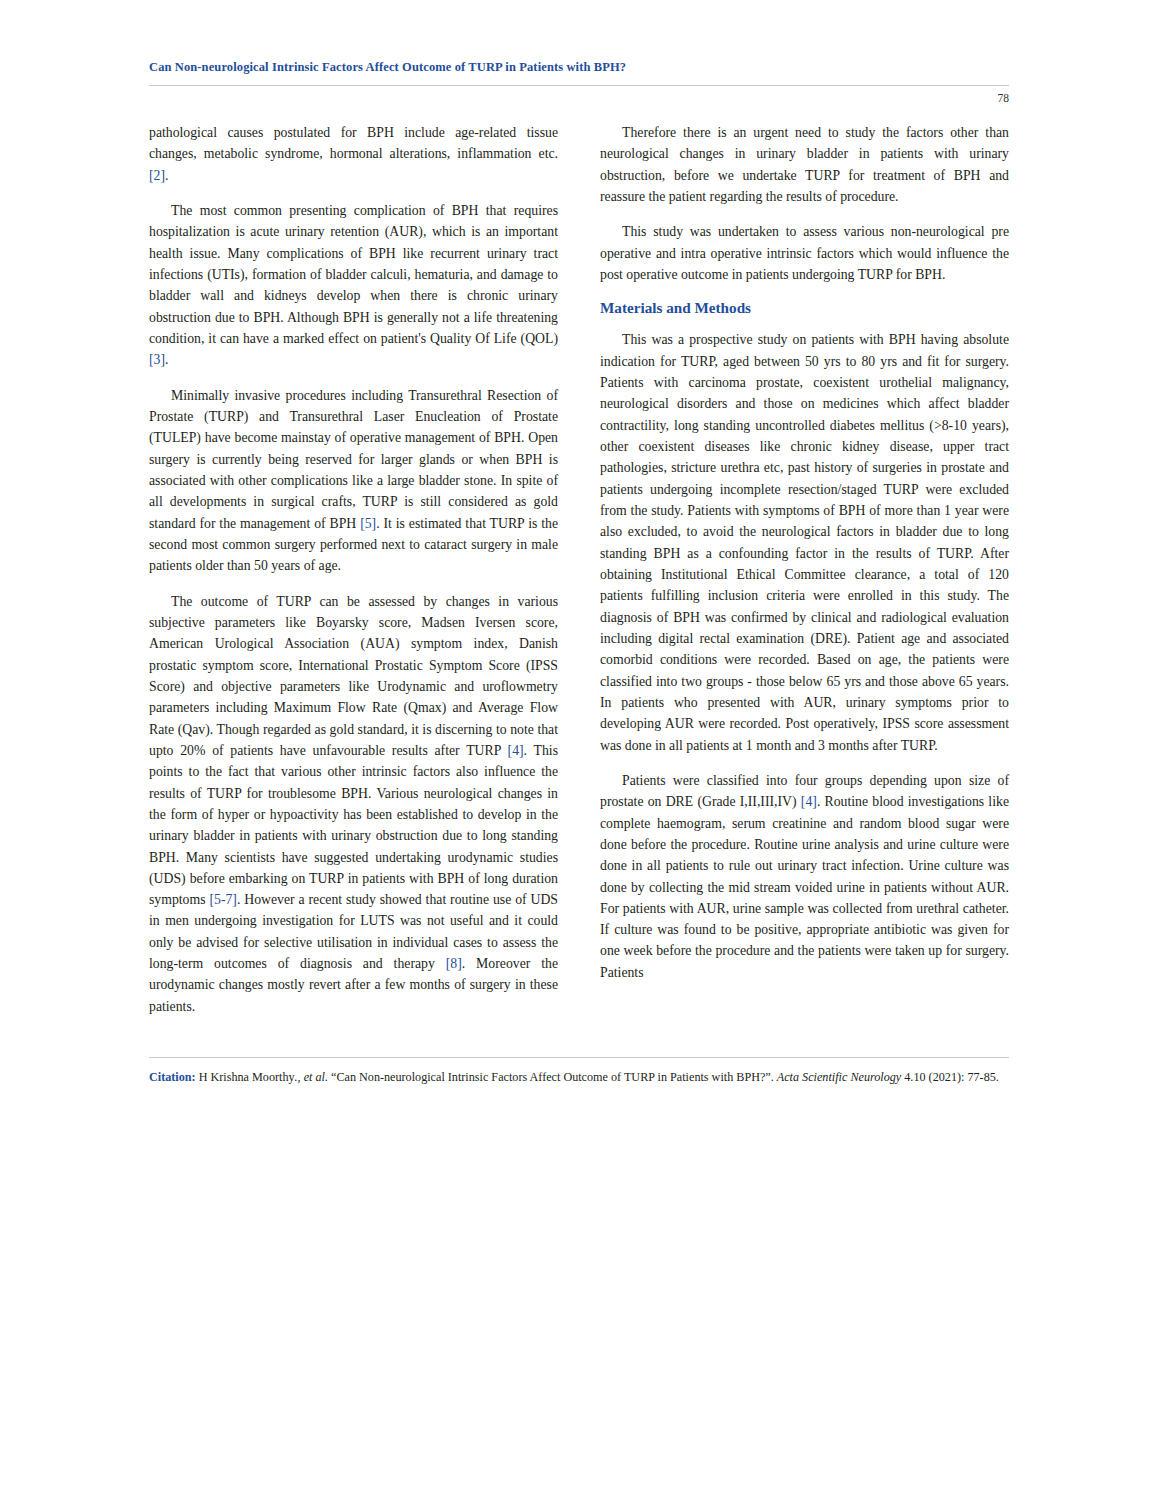Can Non-neurological Intrinsic Factors Affect Outcome of TURP in Patients with BPH?
78
pathological causes postulated for BPH include age-related tissue changes, metabolic syndrome, hormonal alterations, inflammation etc. [2].
The most common presenting complication of BPH that requires hospitalization is acute urinary retention (AUR), which is an important health issue. Many complications of BPH like recurrent urinary tract infections (UTIs), formation of bladder calculi, hematuria, and damage to bladder wall and kidneys develop when there is chronic urinary obstruction due to BPH. Although BPH is generally not a life threatening condition, it can have a marked effect on patient's Quality Of Life (QOL) [3].
Minimally invasive procedures including Transurethral Resection of Prostate (TURP) and Transurethral Laser Enucleation of Prostate (TULEP) have become mainstay of operative management of BPH. Open surgery is currently being reserved for larger glands or when BPH is associated with other complications like a large bladder stone. In spite of all developments in surgical crafts, TURP is still considered as gold standard for the management of BPH [5]. It is estimated that TURP is the second most common surgery performed next to cataract surgery in male patients older than 50 years of age.
The outcome of TURP can be assessed by changes in various subjective parameters like Boyarsky score, Madsen Iversen score, American Urological Association (AUA) symptom index, Danish prostatic symptom score, International Prostatic Symptom Score (IPSS Score) and objective parameters like Urodynamic and uroflowmetry parameters including Maximum Flow Rate (Qmax) and Average Flow Rate (Qav). Though regarded as gold standard, it is discerning to note that upto 20% of patients have unfavourable results after TURP [4]. This points to the fact that various other intrinsic factors also influence the results of TURP for troublesome BPH. Various neurological changes in the form of hyper or hypoactivity has been established to develop in the urinary bladder in patients with urinary obstruction due to long standing BPH. Many scientists have suggested undertaking urodynamic studies (UDS) before embarking on TURP in patients with BPH of long duration symptoms [5-7]. However a recent study showed that routine use of UDS in men undergoing investigation for LUTS was not useful and it could only be advised for selective utilisation in individual cases to assess the long-term outcomes of diagnosis and therapy [8]. Moreover the urodynamic changes mostly revert after a few months of surgery in these patients.
Therefore there is an urgent need to study the factors other than neurological changes in urinary bladder in patients with urinary obstruction, before we undertake TURP for treatment of BPH and reassure the patient regarding the results of procedure.
This study was undertaken to assess various non-neurological pre operative and intra operative intrinsic factors which would influence the post operative outcome in patients undergoing TURP for BPH.
Materials and Methods
This was a prospective study on patients with BPH having absolute indication for TURP, aged between 50 yrs to 80 yrs and fit for surgery. Patients with carcinoma prostate, coexistent urothelial malignancy, neurological disorders and those on medicines which affect bladder contractility, long standing uncontrolled diabetes mellitus (>8-10 years), other coexistent diseases like chronic kidney disease, upper tract pathologies, stricture urethra etc, past history of surgeries in prostate and patients undergoing incomplete resection/staged TURP were excluded from the study. Patients with symptoms of BPH of more than 1 year were also excluded, to avoid the neurological factors in bladder due to long standing BPH as a confounding factor in the results of TURP. After obtaining Institutional Ethical Committee clearance, a total of 120 patients fulfilling inclusion criteria were enrolled in this study. The diagnosis of BPH was confirmed by clinical and radiological evaluation including digital rectal examination (DRE). Patient age and associated comorbid conditions were recorded. Based on age, the patients were classified into two groups - those below 65 yrs and those above 65 years. In patients who presented with AUR, urinary symptoms prior to developing AUR were recorded. Post operatively, IPSS score assessment was done in all patients at 1 month and 3 months after TURP.
Patients were classified into four groups depending upon size of prostate on DRE (Grade I,II,III,IV) [4]. Routine blood investigations like complete haemogram, serum creatinine and random blood sugar were done before the procedure. Routine urine analysis and urine culture were done in all patients to rule out urinary tract infection. Urine culture was done by collecting the mid stream voided urine in patients without AUR. For patients with AUR, urine sample was collected from urethral catheter. If culture was found to be positive, appropriate antibiotic was given for one week before the procedure and the patients were taken up for surgery. Patients
Citation: H Krishna Moorthy., et al. “Can Non-neurological Intrinsic Factors Affect Outcome of TURP in Patients with BPH?”. Acta Scientific Neurology 4.10 (2021): 77-85.